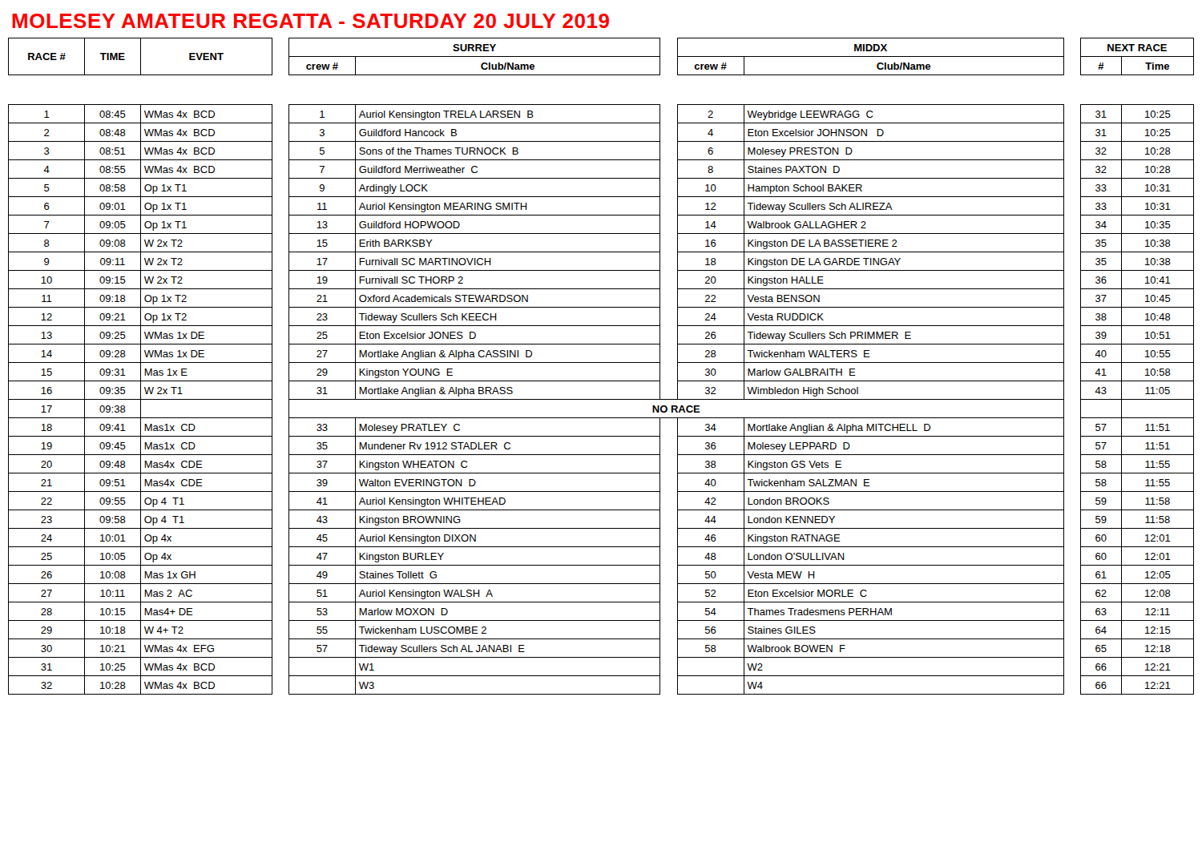| MOLESEY AMATEUR REGATTA - SATURDAY 20 JULY 2019 | | | |
| RACE # | TIME | EVENT | | SURREY | | MIDDX | | NEXT RACE |
| --- | --- | --- | --- | --- | --- | --- | --- | --- |
| crew # | Club/Name | crew # | Club/Name | # | Time |
| 1 | 08:45 | WMas 4x BCD | | 1 | Auriol Kensington TRELA LARSEN B | | 2 | Weybridge LEEWRAGG C | | 31 | 10:25 |
| 2 | 08:48 | WMas 4x BCD | | 3 | Guildford Hancock B | | 4 | Eton Excelsior JOHNSON D | | 31 | 10:25 |
| 3 | 08:51 | WMas 4x BCD | | 5 | Sons of the Thames TURNOCK B | | 6 | Molesey PRESTON D | | 32 | 10:28 |
| 4 | 08:55 | WMas 4x BCD | | 7 | Guildford Merriweather C | | 8 | Staines PAXTON D | | 32 | 10:28 |
| 5 | 08:58 | Op 1x T1 | | 9 | Ardingly LOCK | | 10 | Hampton School BAKER | | 33 | 10:31 |
| 6 | 09:01 | Op 1x T1 | | 11 | Auriol Kensington MEARING SMITH | | 12 | Tideway Scullers Sch ALIREZA | | 33 | 10:31 |
| 7 | 09:05 | Op 1x T1 | | 13 | Guildford HOPWOOD | | 14 | Walbrook GALLAGHER 2 | | 34 | 10:35 |
| 8 | 09:08 | W 2x T2 | | 15 | Erith BARKSBY | | 16 | Kingston DE LA BASSETIERE 2 | | 35 | 10:38 |
| 9 | 09:11 | W 2x T2 | | 17 | Furnivall SC MARTINOVICH | | 18 | Kingston DE LA GARDE TINGAY | | 35 | 10:38 |
| 10 | 09:15 | W 2x T2 | | 19 | Furnivall SC THORP 2 | | 20 | Kingston HALLE | | 36 | 10:41 |
| 11 | 09:18 | Op 1x T2 | | 21 | Oxford Academicals STEWARDSON | | 22 | Vesta BENSON | | 37 | 10:45 |
| 12 | 09:21 | Op 1x T2 | | 23 | Tideway Scullers Sch KEECH | | 24 | Vesta RUDDICK | | 38 | 10:48 |
| 13 | 09:25 | WMas 1x DE | | 25 | Eton Excelsior JONES D | | 26 | Tideway Scullers Sch PRIMMER E | | 39 | 10:51 |
| 14 | 09:28 | WMas 1x DE | | 27 | Mortlake Anglian & Alpha CASSINI D | | 28 | Twickenham WALTERS E | | 40 | 10:55 |
| 15 | 09:31 | Mas 1x E | | 29 | Kingston YOUNG E | | 30 | Marlow GALBRAITH E | | 41 | 10:58 |
| 16 | 09:35 | W 2x T1 | | 31 | Mortlake Anglian & Alpha BRASS | | 32 | Wimbledon High School | | 43 | 11:05 |
| 17 | 09:38 | | | NO RACE | | | |
| 18 | 09:41 | Mas1x CD | | 33 | Molesey PRATLEY C | | 34 | Mortlake Anglian & Alpha MITCHELL D | | 57 | 11:51 |
| 19 | 09:45 | Mas1x CD | | 35 | Mundener Rv 1912 STADLER C | | 36 | Molesey LEPPARD D | | 57 | 11:51 |
| 20 | 09:48 | Mas4x CDE | | 37 | Kingston WHEATON C | | 38 | Kingston GS Vets E | | 58 | 11:55 |
| 21 | 09:51 | Mas4x CDE | | 39 | Walton EVERINGTON D | | 40 | Twickenham SALZMAN E | | 58 | 11:55 |
| 22 | 09:55 | Op 4 T1 | | 41 | Auriol Kensington WHITEHEAD | | 42 | London BROOKS | | 59 | 11:58 |
| 23 | 09:58 | Op 4 T1 | | 43 | Kingston BROWNING | | 44 | London KENNEDY | | 59 | 11:58 |
| 24 | 10:01 | Op 4x | | 45 | Auriol Kensington DIXON | | 46 | Kingston RATNAGE | | 60 | 12:01 |
| 25 | 10:05 | Op 4x | | 47 | Kingston BURLEY | | 48 | London O'SULLIVAN | | 60 | 12:01 |
| 26 | 10:08 | Mas 1x GH | | 49 | Staines Tollett G | | 50 | Vesta MEW H | | 61 | 12:05 |
| 27 | 10:11 | Mas 2 AC | | 51 | Auriol Kensington WALSH A | | 52 | Eton Excelsior MORLE C | | 62 | 12:08 |
| 28 | 10:15 | Mas4+ DE | | 53 | Marlow MOXON D | | 54 | Thames Tradesmens PERHAM | | 63 | 12:11 |
| 29 | 10:18 | W 4+ T2 | | 55 | Twickenham LUSCOMBE 2 | | 56 | Staines GILES | | 64 | 12:15 |
| 30 | 10:21 | WMas 4x EFG | | 57 | Tideway Scullers Sch AL JANABI E | | 58 | Walbrook BOWEN F | | 65 | 12:18 |
| 31 | 10:25 | WMas 4x BCD | | | W1 | | | W2 | | 66 | 12:21 |
| 32 | 10:28 | WMas 4x BCD | | | W3 | | | W4 | | 66 | 12:21 |